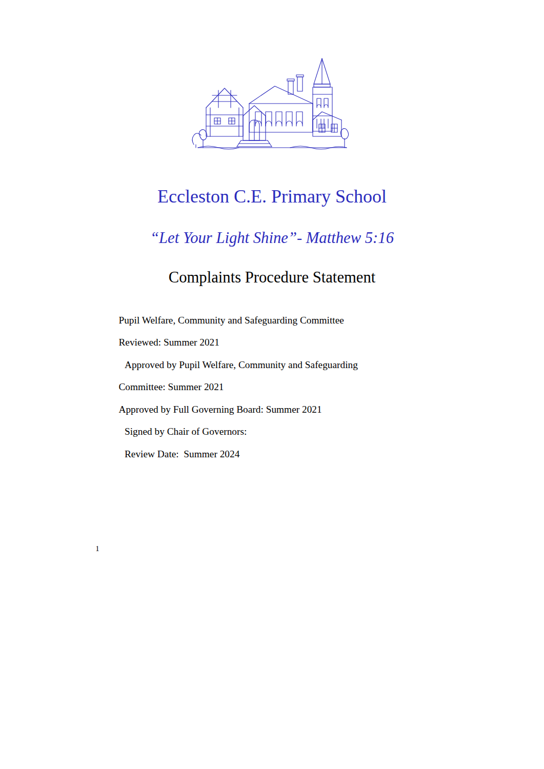Eccleston C.E. Primary School
“Let Your Light Shine”- Matthew 5:16
Complaints Procedure Statement
Pupil Welfare, Community and Safeguarding Committee
Reviewed: Summer 2021
Approved by Pupil Welfare, Community and Safeguarding
Committee: Summer 2021
Approved by Full Governing Board: Summer 2021
Signed by Chair of Governors:
Review Date: Summer 2024
1